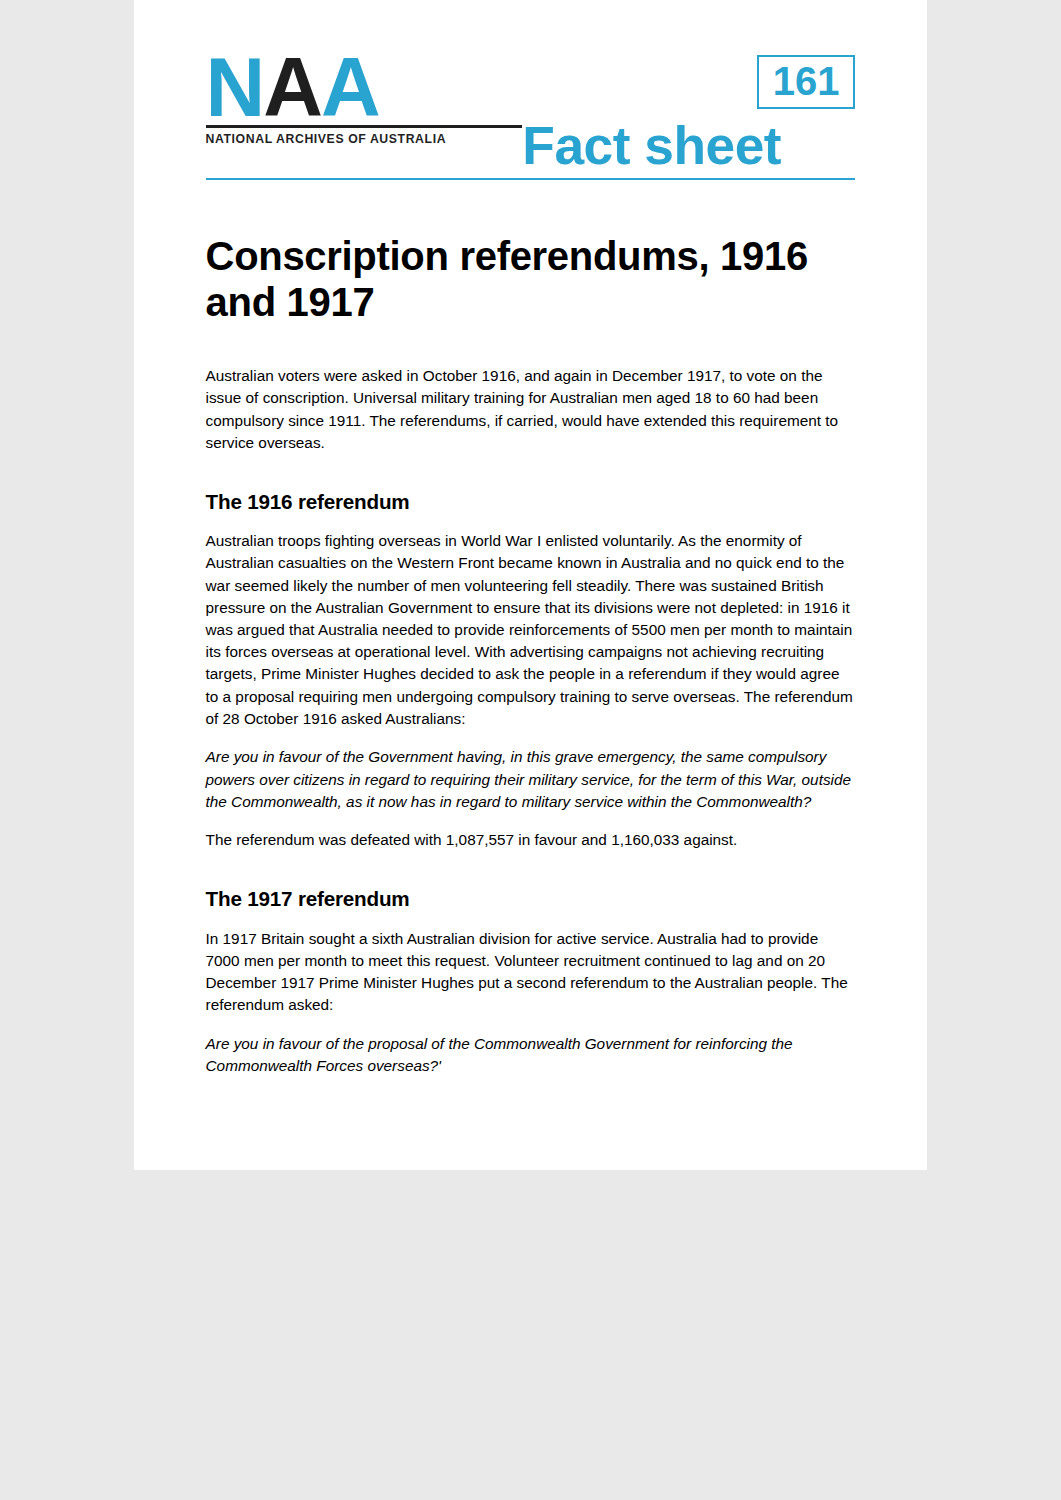NAA
NATIONAL ARCHIVES OF AUSTRALIA
161
Fact sheet
Conscription referendums, 1916 and 1917
Australian voters were asked in October 1916, and again in December 1917, to vote on the issue of conscription. Universal military training for Australian men aged 18 to 60 had been compulsory since 1911. The referendums, if carried, would have extended this requirement to service overseas.
The 1916 referendum
Australian troops fighting overseas in World War I enlisted voluntarily. As the enormity of Australian casualties on the Western Front became known in Australia and no quick end to the war seemed likely the number of men volunteering fell steadily. There was sustained British pressure on the Australian Government to ensure that its divisions were not depleted: in 1916 it was argued that Australia needed to provide reinforcements of 5500 men per month to maintain its forces overseas at operational level. With advertising campaigns not achieving recruiting targets, Prime Minister Hughes decided to ask the people in a referendum if they would agree to a proposal requiring men undergoing compulsory training to serve overseas. The referendum of 28 October 1916 asked Australians:
Are you in favour of the Government having, in this grave emergency, the same compulsory powers over citizens in regard to requiring their military service, for the term of this War, outside the Commonwealth, as it now has in regard to military service within the Commonwealth?
The referendum was defeated with 1,087,557 in favour and 1,160,033 against.
The 1917 referendum
In 1917 Britain sought a sixth Australian division for active service. Australia had to provide 7000 men per month to meet this request. Volunteer recruitment continued to lag and on 20 December 1917 Prime Minister Hughes put a second referendum to the Australian people. The referendum asked:
Are you in favour of the proposal of the Commonwealth Government for reinforcing the Commonwealth Forces overseas?'